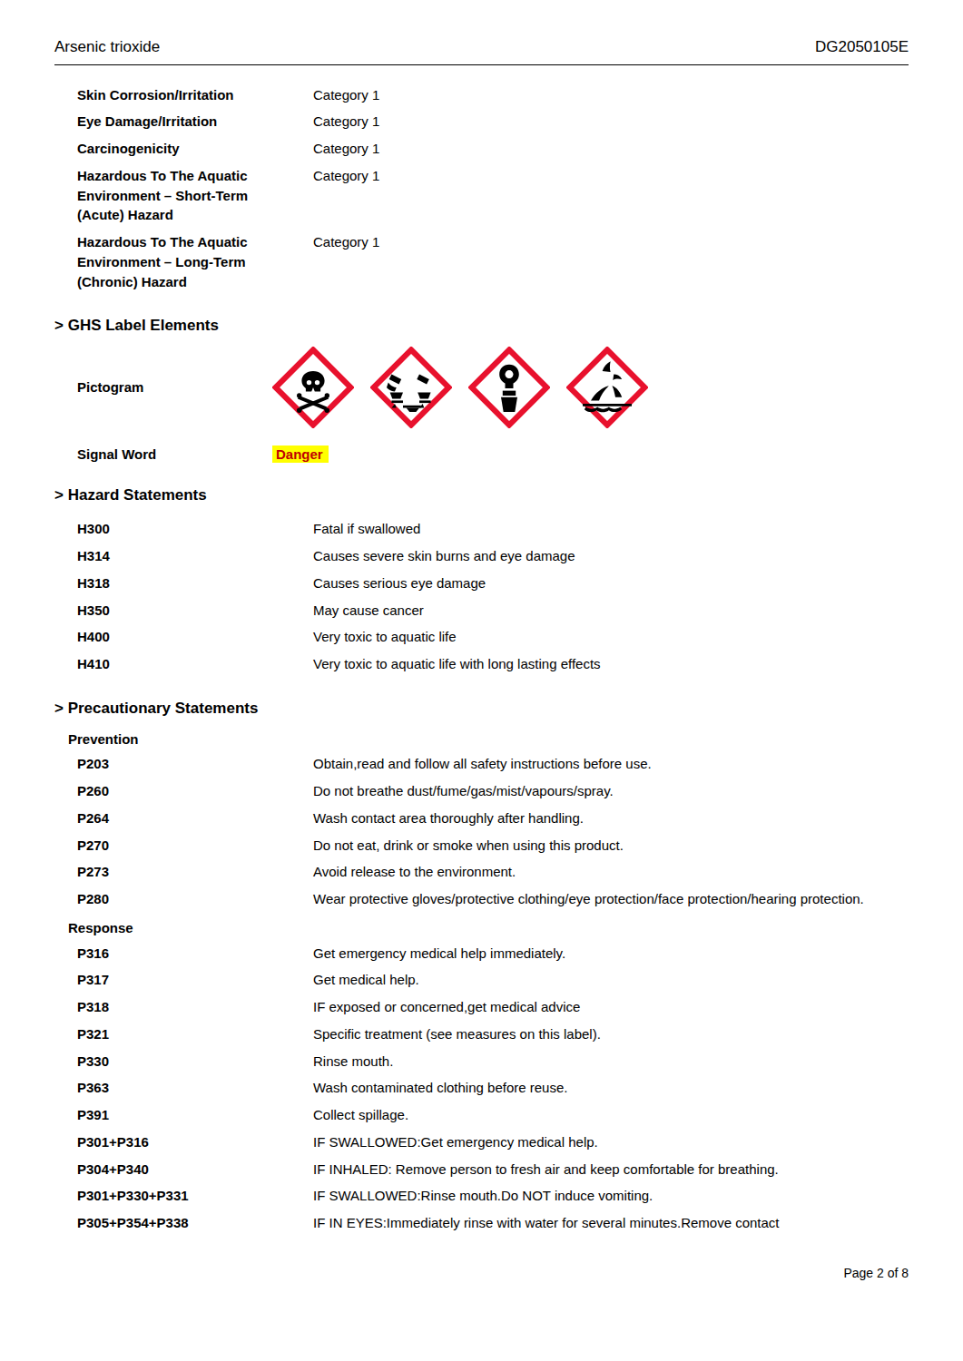Arsenic trioxide
DG2050105E
| Skin Corrosion/Irritation | Category 1 |
| Eye Damage/Irritation | Category 1 |
| Carcinogenicity | Category 1 |
| Hazardous To The Aquatic Environment – Short-Term (Acute) Hazard | Category 1 |
| Hazardous To The Aquatic Environment – Long-Term (Chronic) Hazard | Category 1 |
GHS Label Elements
Pictogram
Signal Word
Danger
Hazard Statements
| H300 | Fatal if swallowed |
| H314 | Causes severe skin burns and eye damage |
| H318 | Causes serious eye damage |
| H350 | May cause cancer |
| H400 | Very toxic to aquatic life |
| H410 | Very toxic to aquatic life with long lasting effects |
Precautionary Statements
Prevention
| P203 | Obtain,read and follow all safety instructions before use. |
| P260 | Do not breathe dust/fume/gas/mist/vapours/spray. |
| P264 | Wash contact area thoroughly after handling. |
| P270 | Do not eat, drink or smoke when using this product. |
| P273 | Avoid release to the environment. |
| P280 | Wear protective gloves/protective clothing/eye protection/face protection/hearing protection. |
Response
| P316 | Get emergency medical help immediately. |
| P317 | Get medical help. |
| P318 | IF exposed or concerned,get medical advice |
| P321 | Specific treatment (see measures on this label). |
| P330 | Rinse mouth. |
| P363 | Wash contaminated clothing before reuse. |
| P391 | Collect spillage. |
| P301+P316 | IF SWALLOWED:Get emergency medical help. |
| P304+P340 | IF INHALED: Remove person to fresh air and keep comfortable for breathing. |
| P301+P330+P331 | IF SWALLOWED:Rinse mouth.Do NOT induce vomiting. |
| P305+P354+P338 | IF IN EYES:Immediately rinse with water for several minutes.Remove contact |
Page 2 of 8